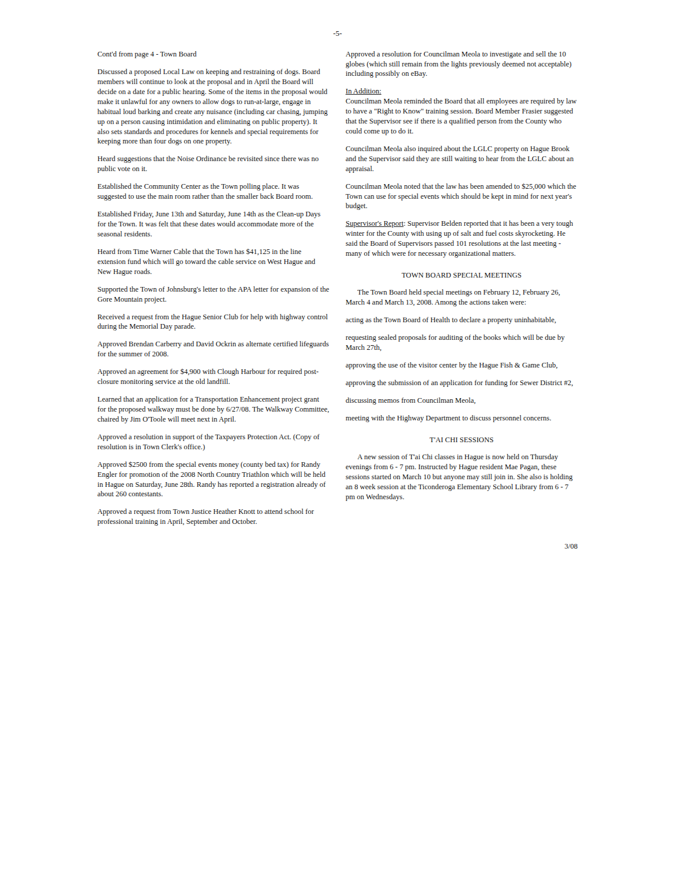-5-
Cont'd from page 4 - Town Board
Discussed a proposed Local Law on keeping and restraining of dogs. Board members will continue to look at the proposal and in April the Board will decide on a date for a public hearing. Some of the items in the proposal would make it unlawful for any owners to allow dogs to run-at-large, engage in habitual loud barking and create any nuisance (including car chasing, jumping up on a person causing intimidation and eliminating on public property). It also sets standards and procedures for kennels and special requirements for keeping more than four dogs on one property.
Heard suggestions that the Noise Ordinance be revisited since there was no public vote on it.
Established the Community Center as the Town polling place. It was suggested to use the main room rather than the smaller back Board room.
Established Friday, June 13th and Saturday, June 14th as the Clean-up Days for the Town. It was felt that these dates would accommodate more of the seasonal residents.
Heard from Time Warner Cable that the Town has $41,125 in the line extension fund which will go toward the cable service on West Hague and New Hague roads.
Supported the Town of Johnsburg's letter to the APA letter for expansion of the Gore Mountain project.
Received a request from the Hague Senior Club for help with highway control during the Memorial Day parade.
Approved Brendan Carberry and David Ockrin as alternate certified lifeguards for the summer of 2008.
Approved an agreement for $4,900 with Clough Harbour for required post-closure monitoring service at the old landfill.
Learned that an application for a Transportation Enhancement project grant for the proposed walkway must be done by 6/27/08. The Walkway Committee, chaired by Jim O'Toole will meet next in April.
Approved a resolution in support of the Taxpayers Protection Act. (Copy of resolution is in Town Clerk's office.)
Approved $2500 from the special events money (county bed tax) for Randy Engler for promotion of the 2008 North Country Triathlon which will be held in Hague on Saturday, June 28th. Randy has reported a registration already of about 260 contestants.
Approved a request from Town Justice Heather Knott to attend school for professional training in April, September and October.
Approved a resolution for Councilman Meola to investigate and sell the 10 globes (which still remain from the lights previously deemed not acceptable) including possibly on eBay.
In Addition:
Councilman Meola reminded the Board that all employees are required by law to have a "Right to Know" training session. Board Member Frasier suggested that the Supervisor see if there is a qualified person from the County who could come up to do it.
Councilman Meola also inquired about the LGLC property on Hague Brook and the Supervisor said they are still waiting to hear from the LGLC about an appraisal.
Councilman Meola noted that the law has been amended to $25,000 which the Town can use for special events which should be kept in mind for next year's budget.
Supervisor's Report: Supervisor Belden reported that it has been a very tough winter for the County with using up of salt and fuel costs skyrocketing. He said the Board of Supervisors passed 101 resolutions at the last meeting - many of which were for necessary organizational matters.
TOWN BOARD SPECIAL MEETINGS
The Town Board held special meetings on February 12, February 26, March 4 and March 13, 2008. Among the actions taken were:
acting as the Town Board of Health to declare a property uninhabitable,
requesting sealed proposals for auditing of the books which will be due by March 27th,
approving the use of the visitor center by the Hague Fish & Game Club,
approving the submission of an application for funding for Sewer District #2,
discussing memos from Councilman Meola,
meeting with the Highway Department to discuss personnel concerns.
T'AI CHI SESSIONS
A new session of T'ai Chi classes in Hague is now held on Thursday evenings from 6 - 7 pm. Instructed by Hague resident Mae Pagan, these sessions started on March 10 but anyone may still join in. She also is holding an 8 week session at the Ticonderoga Elementary School Library from 6 - 7 pm on Wednesdays.
3/08